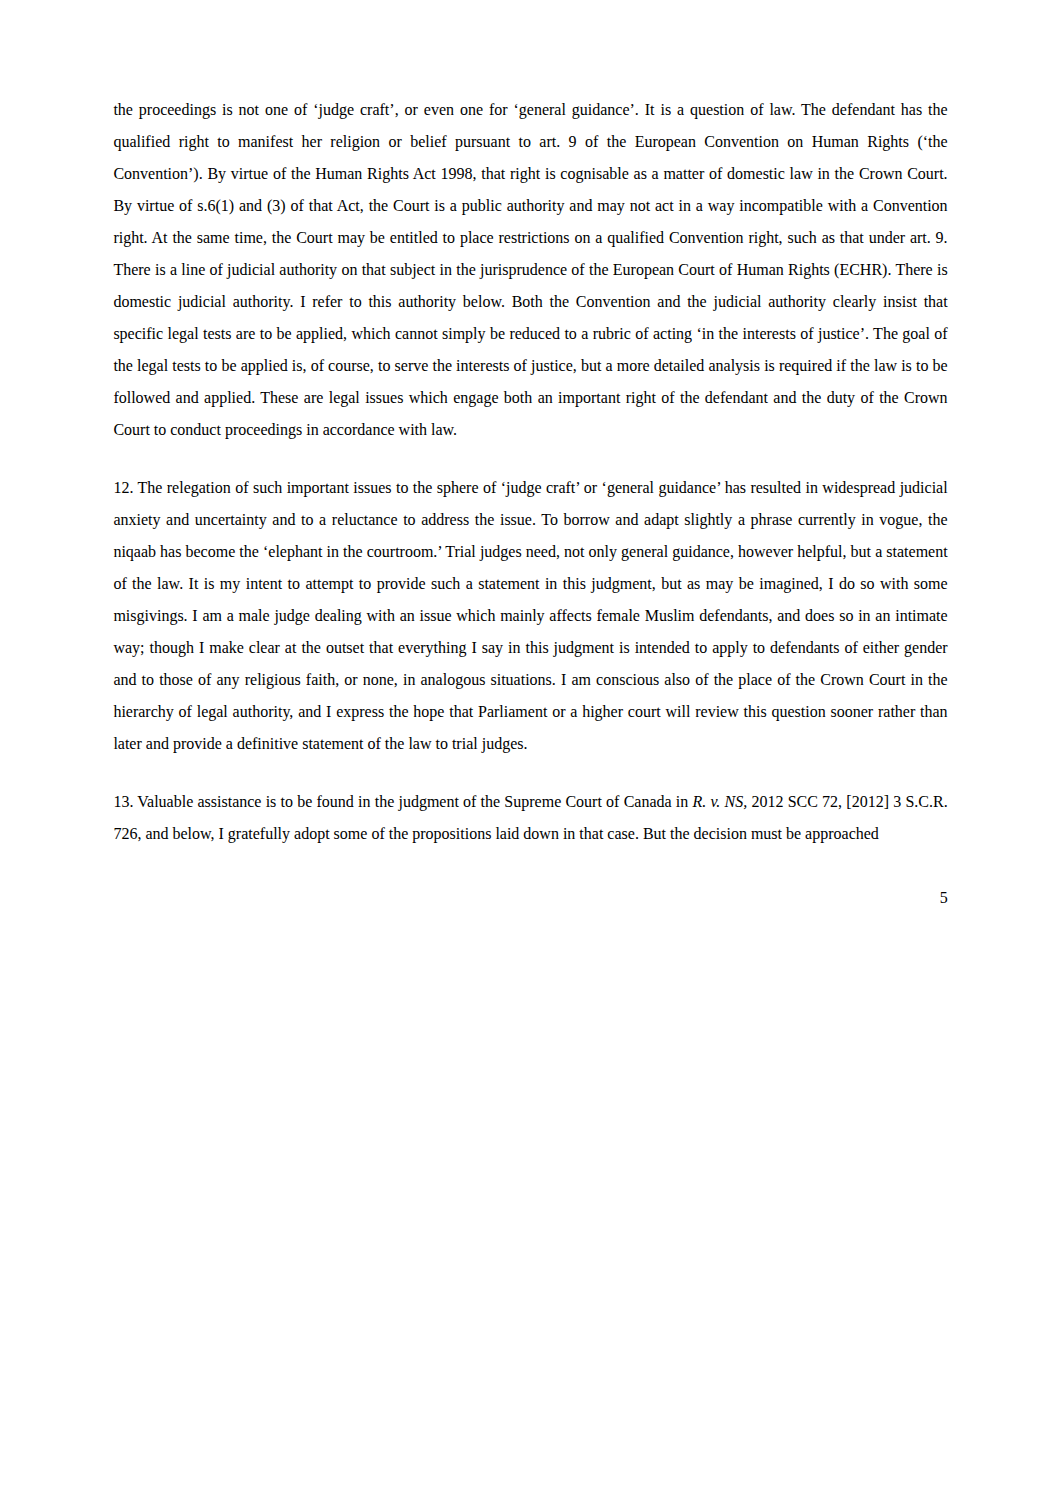the proceedings is not one of ‘judge craft’, or even one for ‘general guidance’. It is a question of law. The defendant has the qualified right to manifest her religion or belief pursuant to art. 9 of the European Convention on Human Rights (‘the Convention’). By virtue of the Human Rights Act 1998, that right is cognisable as a matter of domestic law in the Crown Court. By virtue of s.6(1) and (3) of that Act, the Court is a public authority and may not act in a way incompatible with a Convention right. At the same time, the Court may be entitled to place restrictions on a qualified Convention right, such as that under art. 9. There is a line of judicial authority on that subject in the jurisprudence of the European Court of Human Rights (ECHR). There is domestic judicial authority. I refer to this authority below. Both the Convention and the judicial authority clearly insist that specific legal tests are to be applied, which cannot simply be reduced to a rubric of acting ‘in the interests of justice’. The goal of the legal tests to be applied is, of course, to serve the interests of justice, but a more detailed analysis is required if the law is to be followed and applied. These are legal issues which engage both an important right of the defendant and the duty of the Crown Court to conduct proceedings in accordance with law.
12. The relegation of such important issues to the sphere of ‘judge craft’ or ‘general guidance’ has resulted in widespread judicial anxiety and uncertainty and to a reluctance to address the issue. To borrow and adapt slightly a phrase currently in vogue, the niqaab has become the ‘elephant in the courtroom.’ Trial judges need, not only general guidance, however helpful, but a statement of the law. It is my intent to attempt to provide such a statement in this judgment, but as may be imagined, I do so with some misgivings. I am a male judge dealing with an issue which mainly affects female Muslim defendants, and does so in an intimate way; though I make clear at the outset that everything I say in this judgment is intended to apply to defendants of either gender and to those of any religious faith, or none, in analogous situations. I am conscious also of the place of the Crown Court in the hierarchy of legal authority, and I express the hope that Parliament or a higher court will review this question sooner rather than later and provide a definitive statement of the law to trial judges.
13. Valuable assistance is to be found in the judgment of the Supreme Court of Canada in R. v. NS, 2012 SCC 72, [2012] 3 S.C.R. 726, and below, I gratefully adopt some of the propositions laid down in that case. But the decision must be approached
5